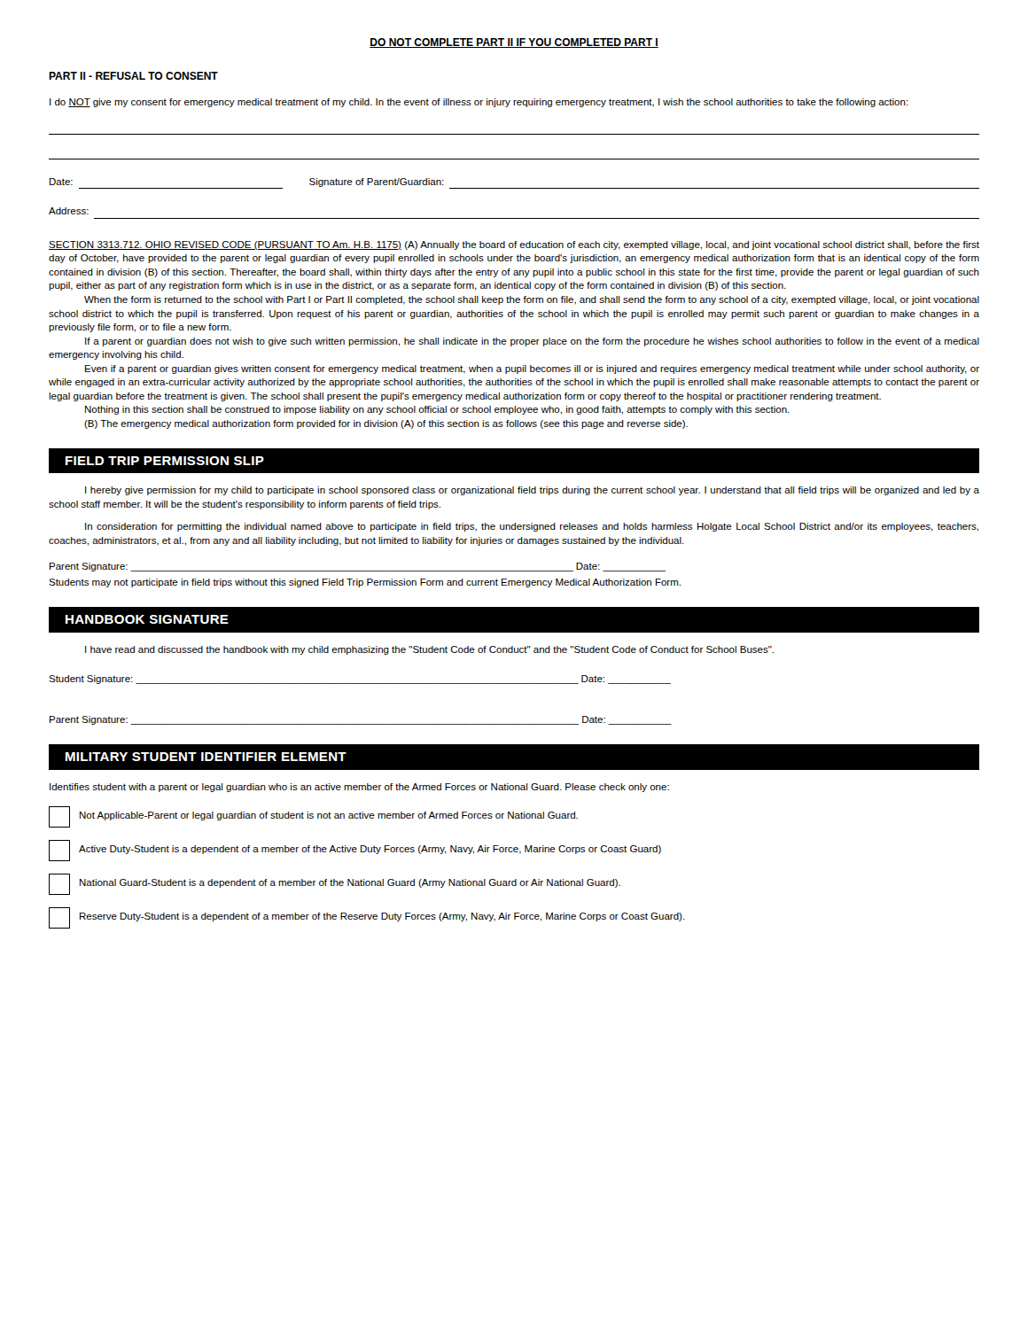DO NOT COMPLETE PART II IF YOU COMPLETED PART I
PART II - REFUSAL TO CONSENT
I do NOT give my consent for emergency medical treatment of my child. In the event of illness or injury requiring emergency treatment, I wish the school authorities to take the following action:
Date: Signature of Parent/Guardian:
Address:
SECTION 3313.712. OHIO REVISED CODE (PURSUANT TO Am. H.B. 1175) (A) Annually the board of education of each city, exempted village, local, and joint vocational school district shall, before the first day of October, have provided to the parent or legal guardian of every pupil enrolled in schools under the board's jurisdiction, an emergency medical authorization form that is an identical copy of the form contained in division (B) of this section. Thereafter, the board shall, within thirty days after the entry of any pupil into a public school in this state for the first time, provide the parent or legal guardian of such pupil, either as part of any registration form which is in use in the district, or as a separate form, an identical copy of the form contained in division (B) of this section.
When the form is returned to the school with Part I or Part II completed, the school shall keep the form on file, and shall send the form to any school of a city, exempted village, local, or joint vocational school district to which the pupil is transferred. Upon request of his parent or guardian, authorities of the school in which the pupil is enrolled may permit such parent or guardian to make changes in a previously file form, or to file a new form.
If a parent or guardian does not wish to give such written permission, he shall indicate in the proper place on the form the procedure he wishes school authorities to follow in the event of a medical emergency involving his child.
Even if a parent or guardian gives written consent for emergency medical treatment, when a pupil becomes ill or is injured and requires emergency medical treatment while under school authority, or while engaged in an extra-curricular activity authorized by the appropriate school authorities, the authorities of the school in which the pupil is enrolled shall make reasonable attempts to contact the parent or legal guardian before the treatment is given. The school shall present the pupil's emergency medical authorization form or copy thereof to the hospital or practitioner rendering treatment.
Nothing in this section shall be construed to impose liability on any school official or school employee who, in good faith, attempts to comply with this section.
(B) The emergency medical authorization form provided for in division (A) of this section is as follows (see this page and reverse side).
FIELD TRIP PERMISSION SLIP
I hereby give permission for my child to participate in school sponsored class or organizational field trips during the current school year. I understand that all field trips will be organized and led by a school staff member. It will be the student's responsibility to inform parents of field trips.
In consideration for permitting the individual named above to participate in field trips, the undersigned releases and holds harmless Holgate Local School District and/or its employees, teachers, coaches, administrators, et al., from any and all liability including, but not limited to liability for injuries or damages sustained by the individual.
Parent Signature: ______________________________________________________________________________ Date: ___________
Students may not participate in field trips without this signed Field Trip Permission Form and current Emergency Medical Authorization Form.
HANDBOOK SIGNATURE
I have read and discussed the handbook with my child emphasizing the "Student Code of Conduct" and the "Student Code of Conduct for School Buses".
Student Signature: ______________________________________________________________________________ Date: ___________
Parent Signature: _______________________________________________________________________________ Date: ___________
MILITARY STUDENT IDENTIFIER ELEMENT
Identifies student with a parent or legal guardian who is an active member of the Armed Forces or National Guard. Please check only one:
Not Applicable-Parent or legal guardian of student is not an active member of Armed Forces or National Guard.
Active Duty-Student is a dependent of a member of the Active Duty Forces (Army, Navy, Air Force, Marine Corps or Coast Guard)
National Guard-Student is a dependent of a member of the National Guard (Army National Guard or Air National Guard).
Reserve Duty-Student is a dependent of a member of the Reserve Duty Forces (Army, Navy, Air Force, Marine Corps or Coast Guard).